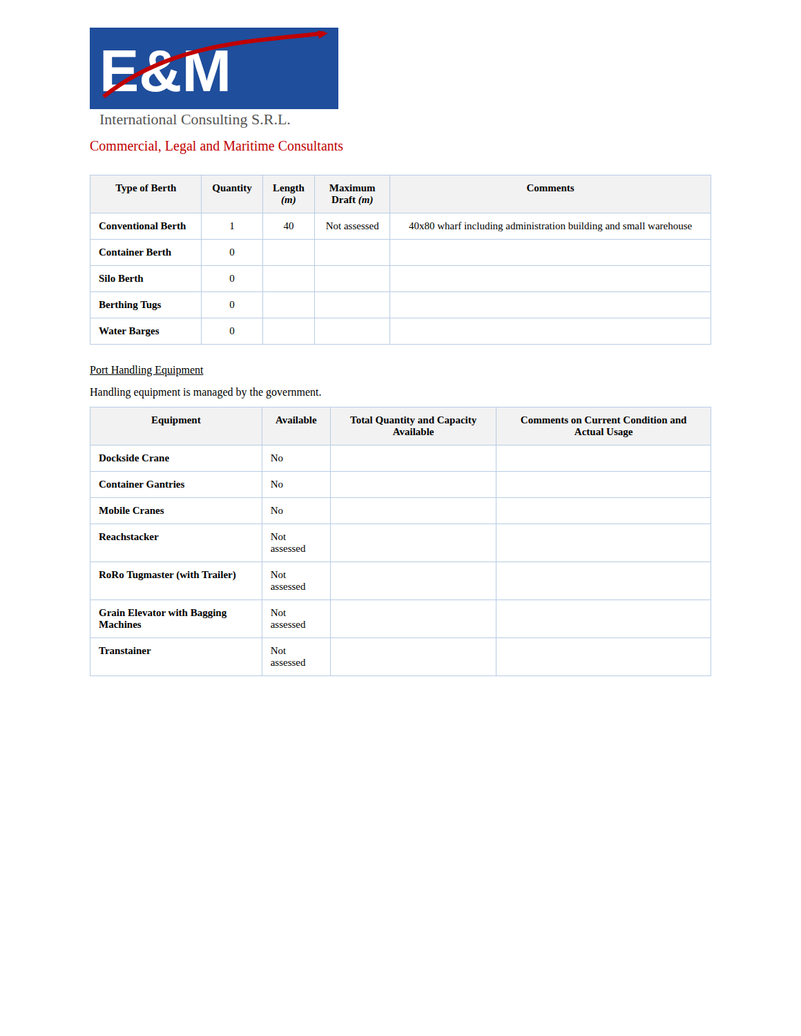E&M International Consulting S.R.L.
Commercial, Legal and Maritime Consultants
| Type of Berth | Quantity | Length (m) | Maximum Draft (m) | Comments |
| --- | --- | --- | --- | --- |
| Conventional Berth | 1 | 40 | Not assessed | 40x80 wharf including administration building and small warehouse |
| Container Berth | 0 | | | |
| Silo Berth | 0 | | | |
| Berthing Tugs | 0 | | | |
| Water Barges | 0 | | | |
Port Handling Equipment
Handling equipment is managed by the government.
| Equipment | Available | Total Quantity and Capacity Available | Comments on Current Condition and Actual Usage |
| --- | --- | --- | --- |
| Dockside Crane | No | | |
| Container Gantries | No | | |
| Mobile Cranes | No | | |
| Reachstacker | Not assessed | | |
| RoRo Tugmaster (with Trailer) | Not assessed | | |
| Grain Elevator with Bagging Machines | Not assessed | | |
| Transtainer | Not assessed | | |